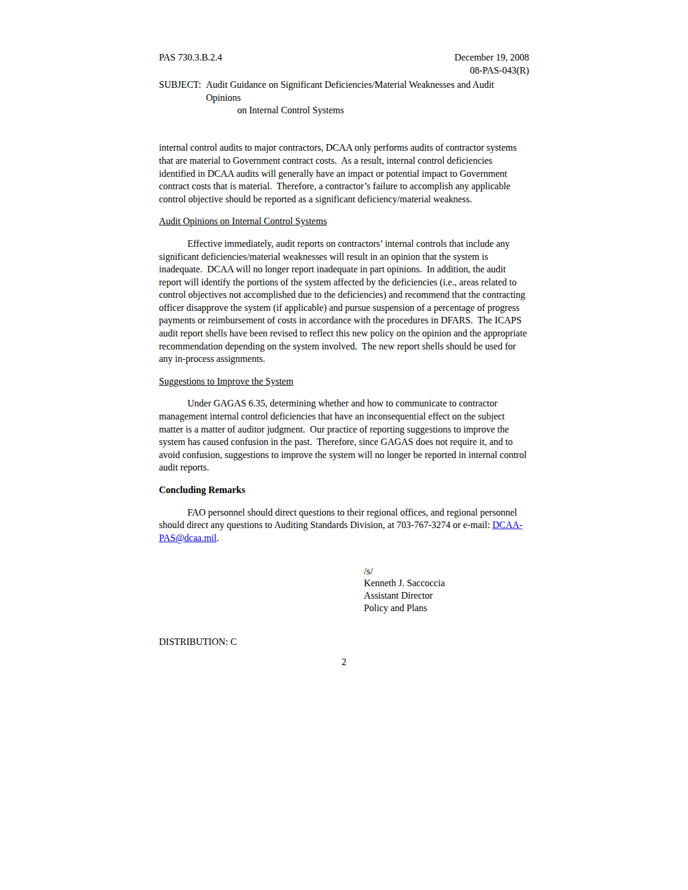PAS 730.3.B.2.4
December 19, 2008
08-PAS-043(R)
SUBJECT:
Audit Guidance on Significant Deficiencies/Material Weaknesses and Audit Opinions on Internal Control Systems
internal control audits to major contractors, DCAA only performs audits of contractor systems that are material to Government contract costs. As a result, internal control deficiencies identified in DCAA audits will generally have an impact or potential impact to Government contract costs that is material. Therefore, a contractor’s failure to accomplish any applicable control objective should be reported as a significant deficiency/material weakness.
Audit Opinions on Internal Control Systems
Effective immediately, audit reports on contractors’ internal controls that include any significant deficiencies/material weaknesses will result in an opinion that the system is inadequate. DCAA will no longer report inadequate in part opinions. In addition, the audit report will identify the portions of the system affected by the deficiencies (i.e., areas related to control objectives not accomplished due to the deficiencies) and recommend that the contracting officer disapprove the system (if applicable) and pursue suspension of a percentage of progress payments or reimbursement of costs in accordance with the procedures in DFARS. The ICAPS audit report shells have been revised to reflect this new policy on the opinion and the appropriate recommendation depending on the system involved. The new report shells should be used for any in-process assignments.
Suggestions to Improve the System
Under GAGAS 6.35, determining whether and how to communicate to contractor management internal control deficiencies that have an inconsequential effect on the subject matter is a matter of auditor judgment. Our practice of reporting suggestions to improve the system has caused confusion in the past. Therefore, since GAGAS does not require it, and to avoid confusion, suggestions to improve the system will no longer be reported in internal control audit reports.
Concluding Remarks
FAO personnel should direct questions to their regional offices, and regional personnel should direct any questions to Auditing Standards Division, at 703-767-3274 or e-mail: DCAA-PAS@dcaa.mil.
/s/
Kenneth J. Saccoccia
Assistant Director
Policy and Plans
DISTRIBUTION: C
2